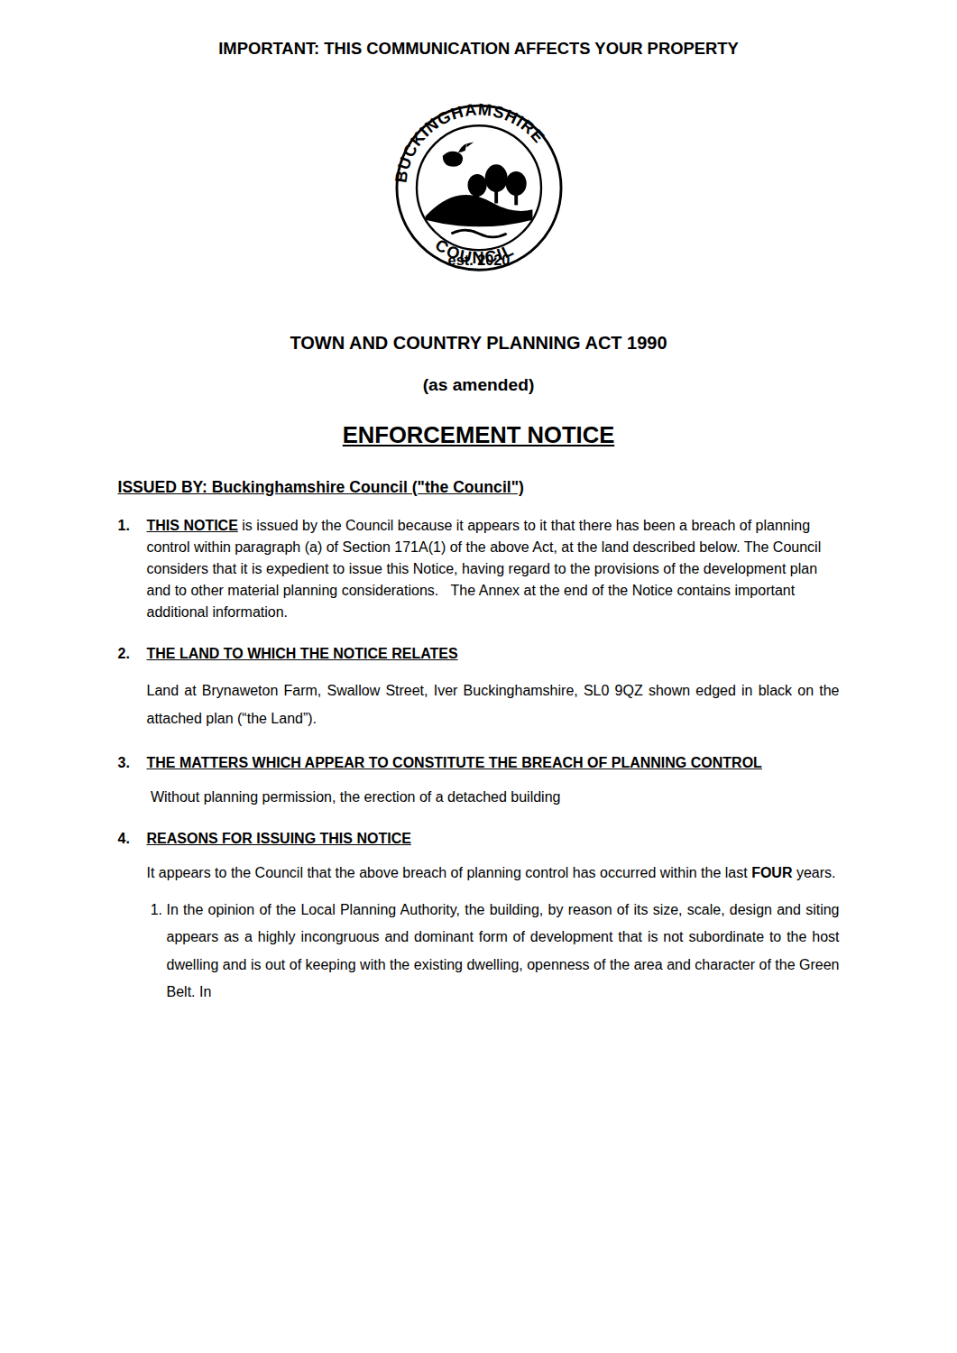IMPORTANT: THIS COMMUNICATION AFFECTS YOUR PROPERTY
BUCKINGHAMSHIRE COUNCIL est. 2020
TOWN AND COUNTRY PLANNING ACT 1990
(as amended)
ENFORCEMENT NOTICE
ISSUED BY: Buckinghamshire Council ("the Council")
THIS NOTICE is issued by the Council because it appears to it that there has been a breach of planning control within paragraph (a) of Section 171A(1) of the above Act, at the land described below. The Council considers that it is expedient to issue this Notice, having regard to the provisions of the development plan and to other material planning considerations. The Annex at the end of the Notice contains important additional information.
The land to which the notice relates
Land at Brynaweton Farm, Swallow Street, Iver Buckinghamshire, SL0 9QZ shown edged in black on the attached plan (“the Land”).
The matters which appear to constitute the breach of planning control
Without planning permission, the erection of a detached building
Reasons for issuing this notice
It appears to the Council that the above breach of planning control has occurred within the last FOUR years.
In the opinion of the Local Planning Authority, the building, by reason of its size, scale, design and siting appears as a highly incongruous and dominant form of development that is not subordinate to the host dwelling and is out of keeping with the existing dwelling, openness of the area and character of the Green Belt. In